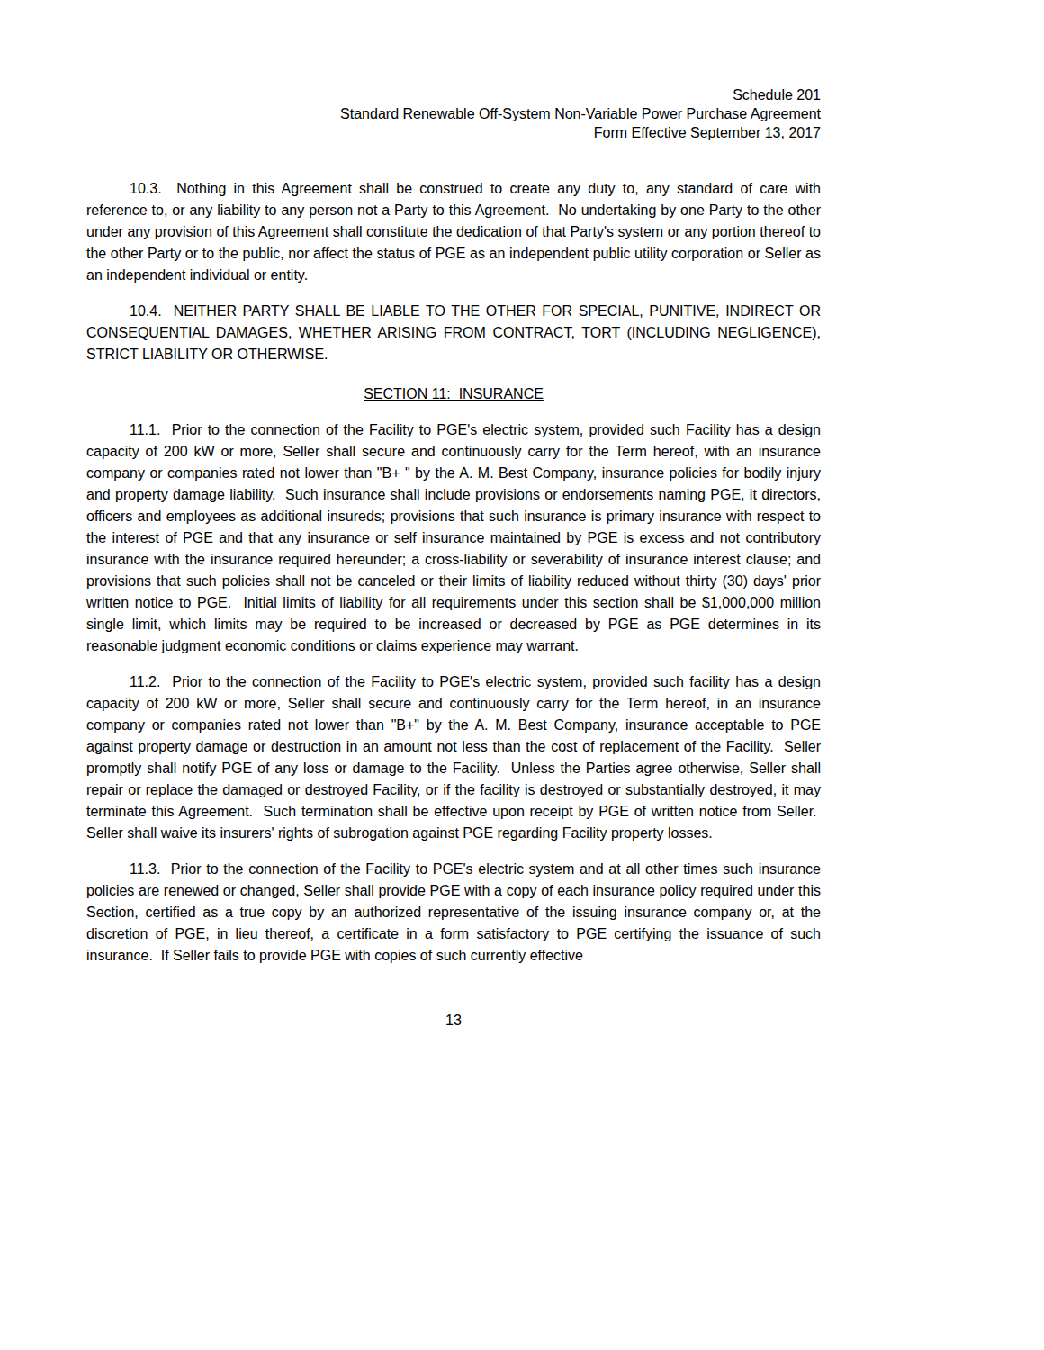Schedule 201
Standard Renewable Off-System Non-Variable Power Purchase Agreement
Form Effective September 13, 2017
10.3. Nothing in this Agreement shall be construed to create any duty to, any standard of care with reference to, or any liability to any person not a Party to this Agreement. No undertaking by one Party to the other under any provision of this Agreement shall constitute the dedication of that Party's system or any portion thereof to the other Party or to the public, nor affect the status of PGE as an independent public utility corporation or Seller as an independent individual or entity.
10.4. NEITHER PARTY SHALL BE LIABLE TO THE OTHER FOR SPECIAL, PUNITIVE, INDIRECT OR CONSEQUENTIAL DAMAGES, WHETHER ARISING FROM CONTRACT, TORT (INCLUDING NEGLIGENCE), STRICT LIABILITY OR OTHERWISE.
SECTION 11: INSURANCE
11.1. Prior to the connection of the Facility to PGE's electric system, provided such Facility has a design capacity of 200 kW or more, Seller shall secure and continuously carry for the Term hereof, with an insurance company or companies rated not lower than "B+ " by the A. M. Best Company, insurance policies for bodily injury and property damage liability. Such insurance shall include provisions or endorsements naming PGE, it directors, officers and employees as additional insureds; provisions that such insurance is primary insurance with respect to the interest of PGE and that any insurance or self insurance maintained by PGE is excess and not contributory insurance with the insurance required hereunder; a cross-liability or severability of insurance interest clause; and provisions that such policies shall not be canceled or their limits of liability reduced without thirty (30) days' prior written notice to PGE. Initial limits of liability for all requirements under this section shall be $1,000,000 million single limit, which limits may be required to be increased or decreased by PGE as PGE determines in its reasonable judgment economic conditions or claims experience may warrant.
11.2. Prior to the connection of the Facility to PGE's electric system, provided such facility has a design capacity of 200 kW or more, Seller shall secure and continuously carry for the Term hereof, in an insurance company or companies rated not lower than "B+" by the A. M. Best Company, insurance acceptable to PGE against property damage or destruction in an amount not less than the cost of replacement of the Facility. Seller promptly shall notify PGE of any loss or damage to the Facility. Unless the Parties agree otherwise, Seller shall repair or replace the damaged or destroyed Facility, or if the facility is destroyed or substantially destroyed, it may terminate this Agreement. Such termination shall be effective upon receipt by PGE of written notice from Seller. Seller shall waive its insurers' rights of subrogation against PGE regarding Facility property losses.
11.3. Prior to the connection of the Facility to PGE's electric system and at all other times such insurance policies are renewed or changed, Seller shall provide PGE with a copy of each insurance policy required under this Section, certified as a true copy by an authorized representative of the issuing insurance company or, at the discretion of PGE, in lieu thereof, a certificate in a form satisfactory to PGE certifying the issuance of such insurance. If Seller fails to provide PGE with copies of such currently effective
13